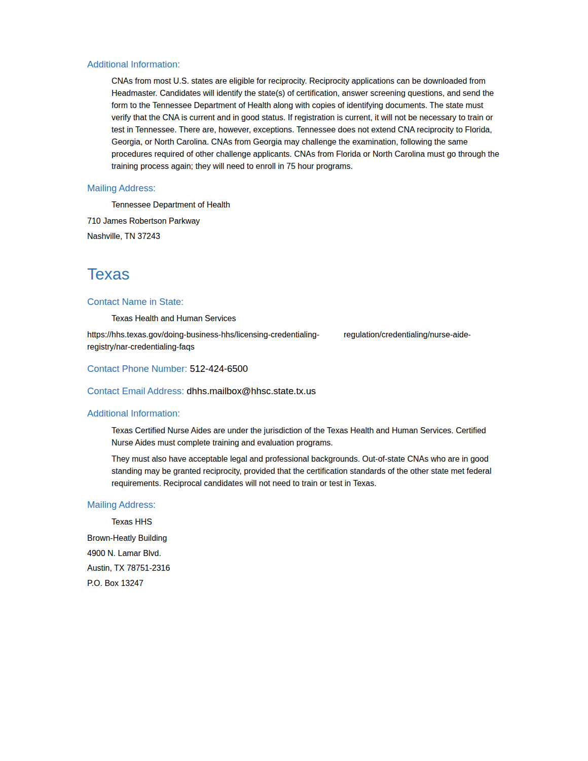Additional Information:
CNAs from most U.S. states are eligible for reciprocity. Reciprocity applications can be downloaded from Headmaster. Candidates will identify the state(s) of certification, answer screening questions, and send the form to the Tennessee Department of Health along with copies of identifying documents. The state must verify that the CNA is current and in good status. If registration is current, it will not be necessary to train or test in Tennessee. There are, however, exceptions. Tennessee does not extend CNA reciprocity to Florida, Georgia, or North Carolina. CNAs from Georgia may challenge the examination, following the same procedures required of other challenge applicants. CNAs from Florida or North Carolina must go through the training process again; they will need to enroll in 75 hour programs.
Mailing Address:
Tennessee Department of Health
710 James Robertson Parkway
Nashville, TN 37243
Texas
Contact Name in State:
Texas Health and Human Services
https://hhs.texas.gov/doing-business-hhs/licensing-credentialing-regulation/credentialing/nurse-aide-registry/nar-credentialing-faqs
Contact Phone Number: 512-424-6500
Contact Email Address: dhhs.mailbox@hhsc.state.tx.us
Additional Information:
Texas Certified Nurse Aides are under the jurisdiction of the Texas Health and Human Services. Certified Nurse Aides must complete training and evaluation programs.
They must also have acceptable legal and professional backgrounds. Out-of-state CNAs who are in good standing may be granted reciprocity, provided that the certification standards of the other state met federal requirements. Reciprocal candidates will not need to train or test in Texas.
Mailing Address:
Texas HHS
Brown-Heatly Building
4900 N. Lamar Blvd.
Austin, TX 78751-2316
P.O. Box 13247